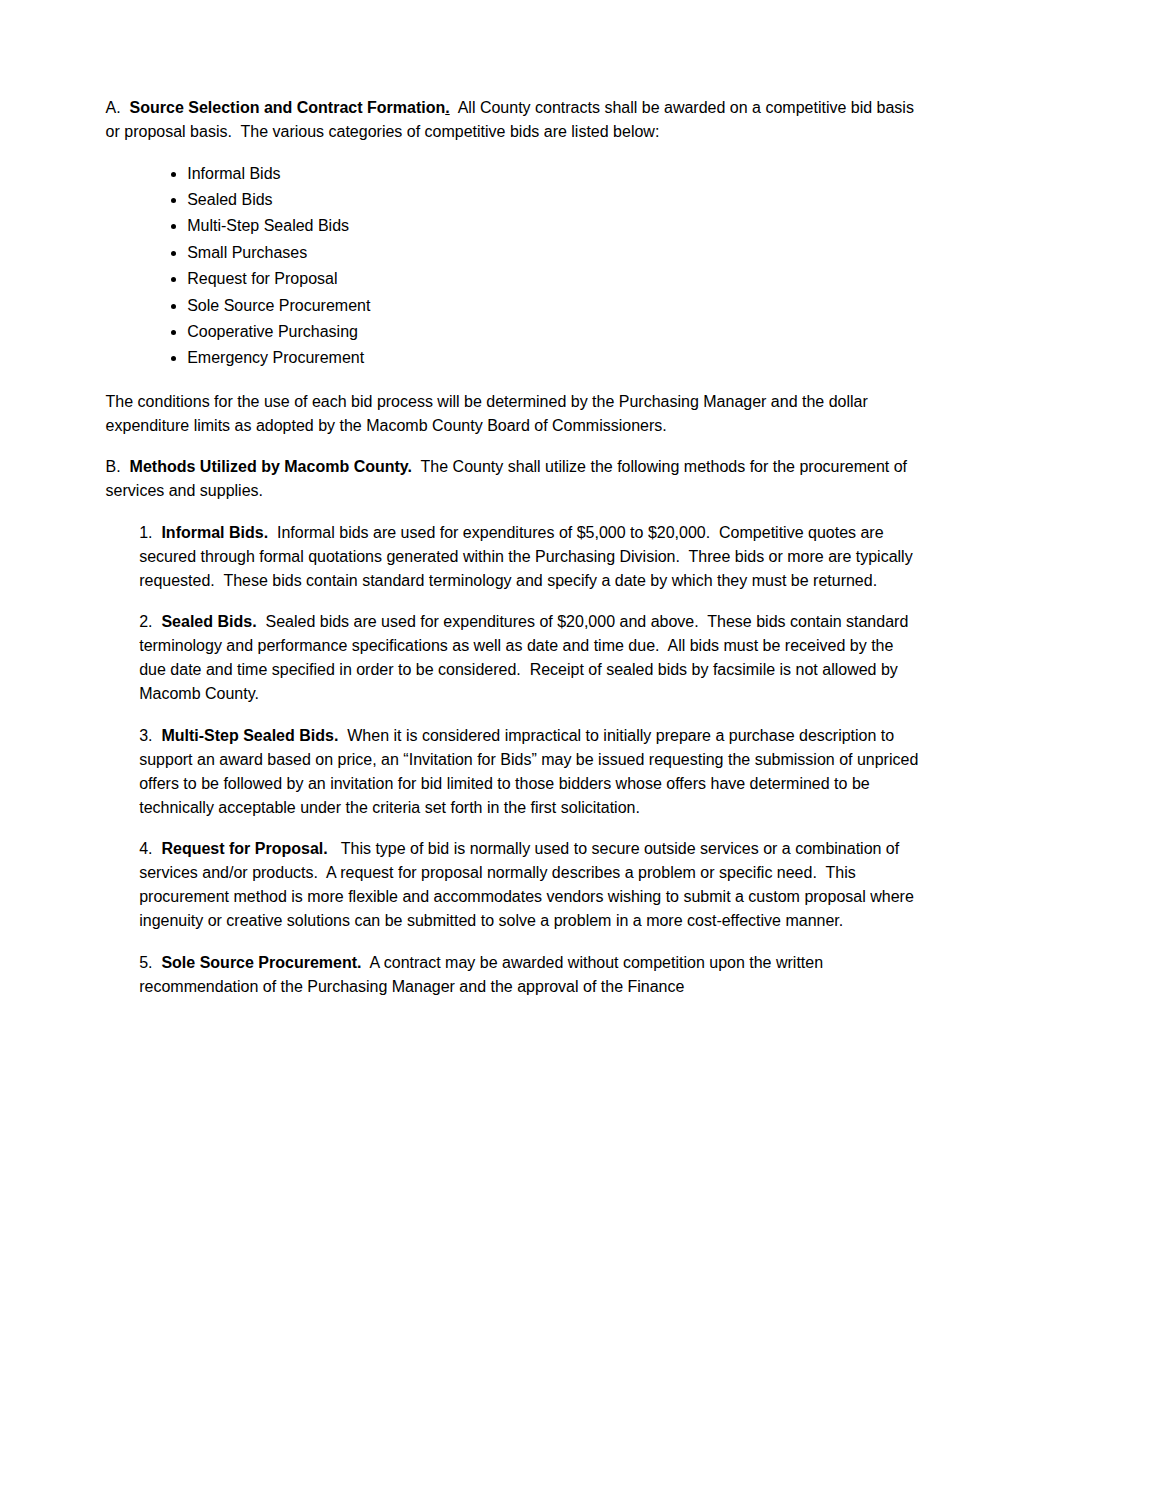A. Source Selection and Contract Formation. All County contracts shall be awarded on a competitive bid basis or proposal basis. The various categories of competitive bids are listed below:
Informal Bids
Sealed Bids
Multi-Step Sealed Bids
Small Purchases
Request for Proposal
Sole Source Procurement
Cooperative Purchasing
Emergency Procurement
The conditions for the use of each bid process will be determined by the Purchasing Manager and the dollar expenditure limits as adopted by the Macomb County Board of Commissioners.
B. Methods Utilized by Macomb County. The County shall utilize the following methods for the procurement of services and supplies.
1. Informal Bids. Informal bids are used for expenditures of $5,000 to $20,000. Competitive quotes are secured through formal quotations generated within the Purchasing Division. Three bids or more are typically requested. These bids contain standard terminology and specify a date by which they must be returned.
2. Sealed Bids. Sealed bids are used for expenditures of $20,000 and above. These bids contain standard terminology and performance specifications as well as date and time due. All bids must be received by the due date and time specified in order to be considered. Receipt of sealed bids by facsimile is not allowed by Macomb County.
3. Multi-Step Sealed Bids. When it is considered impractical to initially prepare a purchase description to support an award based on price, an “Invitation for Bids” may be issued requesting the submission of unpriced offers to be followed by an invitation for bid limited to those bidders whose offers have determined to be technically acceptable under the criteria set forth in the first solicitation.
4. Request for Proposal. This type of bid is normally used to secure outside services or a combination of services and/or products. A request for proposal normally describes a problem or specific need. This procurement method is more flexible and accommodates vendors wishing to submit a custom proposal where ingenuity or creative solutions can be submitted to solve a problem in a more cost-effective manner.
5. Sole Source Procurement. A contract may be awarded without competition upon the written recommendation of the Purchasing Manager and the approval of the Finance